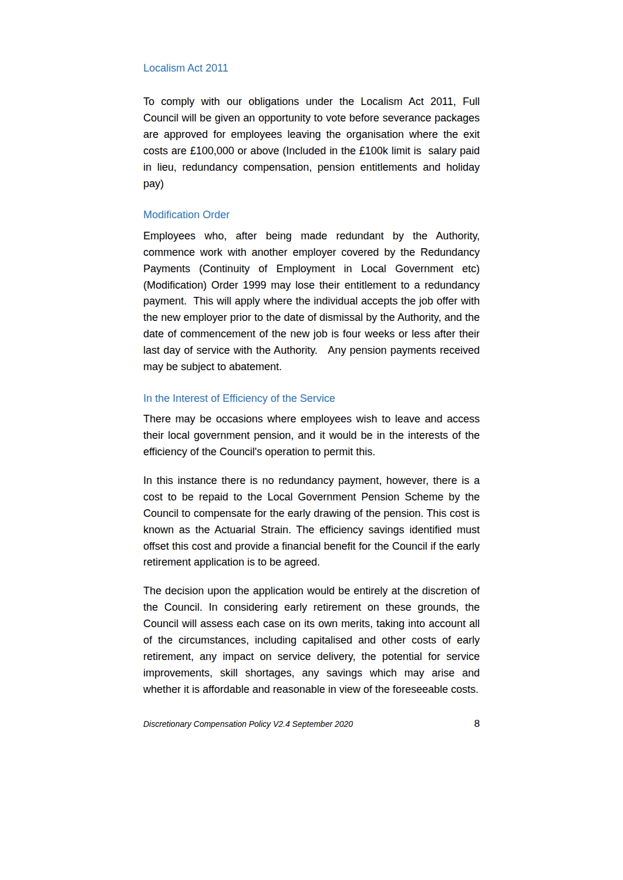Localism Act 2011
To comply with our obligations under the Localism Act 2011, Full Council will be given an opportunity to vote before severance packages are approved for employees leaving the organisation where the exit costs are £100,000 or above (Included in the £100k limit is salary paid in lieu, redundancy compensation, pension entitlements and holiday pay)
Modification Order
Employees who, after being made redundant by the Authority, commence work with another employer covered by the Redundancy Payments (Continuity of Employment in Local Government etc) (Modification) Order 1999 may lose their entitlement to a redundancy payment. This will apply where the individual accepts the job offer with the new employer prior to the date of dismissal by the Authority, and the date of commencement of the new job is four weeks or less after their last day of service with the Authority. Any pension payments received may be subject to abatement.
In the Interest of Efficiency of the Service
There may be occasions where employees wish to leave and access their local government pension, and it would be in the interests of the efficiency of the Council's operation to permit this.
In this instance there is no redundancy payment, however, there is a cost to be repaid to the Local Government Pension Scheme by the Council to compensate for the early drawing of the pension. This cost is known as the Actuarial Strain. The efficiency savings identified must offset this cost and provide a financial benefit for the Council if the early retirement application is to be agreed.
The decision upon the application would be entirely at the discretion of the Council. In considering early retirement on these grounds, the Council will assess each case on its own merits, taking into account all of the circumstances, including capitalised and other costs of early retirement, any impact on service delivery, the potential for service improvements, skill shortages, any savings which may arise and whether it is affordable and reasonable in view of the foreseeable costs.
Discretionary Compensation Policy V2.4 September 2020 8